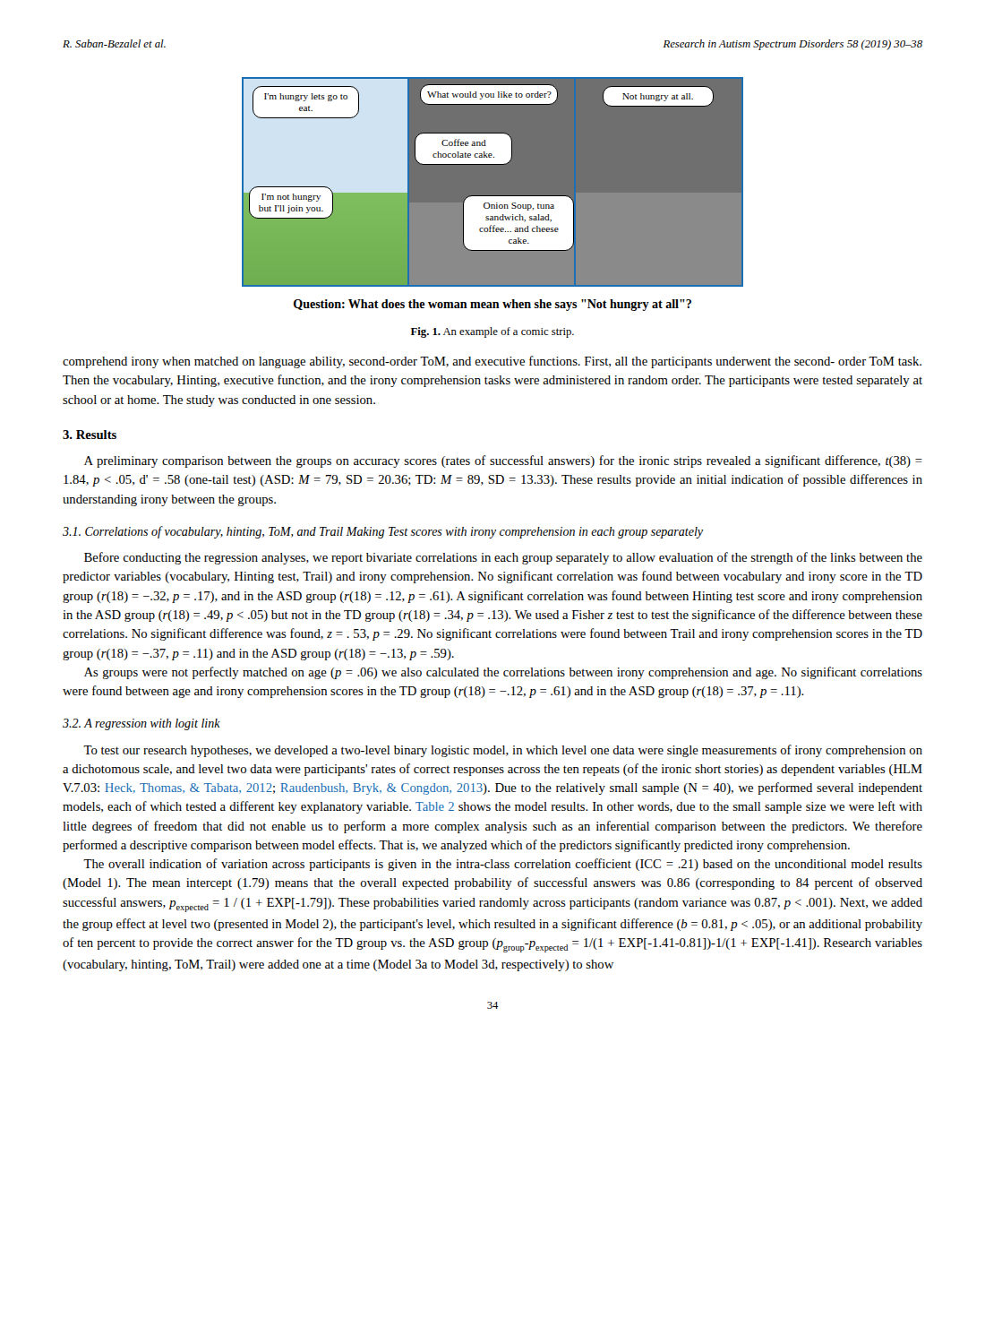R. Saban-Bezalel et al.
Research in Autism Spectrum Disorders 58 (2019) 30–38
I'm hungry lets go to eat.
I'm not hungry but I'll join you.
What would you like to order?
Coffee and chocolate cake.
Onion Soup, tuna sandwich, salad, coffee... and cheese cake.
Not hungry at all.
Question: What does the woman mean when she says "Not hungry at all"?
Fig. 1. An example of a comic strip.
comprehend irony when matched on language ability, second-order ToM, and executive functions. First, all the participants underwent the second- order ToM task. Then the vocabulary, Hinting, executive function, and the irony comprehension tasks were administered in random order. The participants were tested separately at school or at home. The study was conducted in one session.
3. Results
A preliminary comparison between the groups on accuracy scores (rates of successful answers) for the ironic strips revealed a significant difference, t(38) = 1.84, p < .05, d' = .58 (one-tail test) (ASD: M = 79, SD = 20.36; TD: M = 89, SD = 13.33). These results provide an initial indication of possible differences in understanding irony between the groups.
3.1. Correlations of vocabulary, hinting, ToM, and Trail Making Test scores with irony comprehension in each group separately
Before conducting the regression analyses, we report bivariate correlations in each group separately to allow evaluation of the strength of the links between the predictor variables (vocabulary, Hinting test, Trail) and irony comprehension. No significant correlation was found between vocabulary and irony score in the TD group (r(18) = −.32, p = .17), and in the ASD group (r(18) = .12, p = .61). A significant correlation was found between Hinting test score and irony comprehension in the ASD group (r(18) = .49, p < .05) but not in the TD group (r(18) = .34, p = .13). We used a Fisher z test to test the significance of the difference between these correlations. No significant difference was found, z = . 53, p = .29. No significant correlations were found between Trail and irony comprehension scores in the TD group (r(18) = −.37, p = .11) and in the ASD group (r(18) = −.13, p = .59).
As groups were not perfectly matched on age (p = .06) we also calculated the correlations between irony comprehension and age. No significant correlations were found between age and irony comprehension scores in the TD group (r(18) = −.12, p = .61) and in the ASD group (r(18) = .37, p = .11).
3.2. A regression with logit link
To test our research hypotheses, we developed a two-level binary logistic model, in which level one data were single measurements of irony comprehension on a dichotomous scale, and level two data were participants' rates of correct responses across the ten repeats (of the ironic short stories) as dependent variables (HLM V.7.03: Heck, Thomas, & Tabata, 2012; Raudenbush, Bryk, & Congdon, 2013). Due to the relatively small sample (N = 40), we performed several independent models, each of which tested a different key explanatory variable. Table 2 shows the model results. In other words, due to the small sample size we were left with little degrees of freedom that did not enable us to perform a more complex analysis such as an inferential comparison between the predictors. We therefore performed a descriptive comparison between model effects. That is, we analyzed which of the predictors significantly predicted irony comprehension.
The overall indication of variation across participants is given in the intra-class correlation coefficient (ICC = .21) based on the unconditional model results (Model 1). The mean intercept (1.79) means that the overall expected probability of successful answers was 0.86 (corresponding to 84 percent of observed successful answers, pexpected = 1 / (1 + EXP[-1.79]). These probabilities varied randomly across participants (random variance was 0.87, p < .001). Next, we added the group effect at level two (presented in Model 2), the participant's level, which resulted in a significant difference (b = 0.81, p < .05), or an additional probability of ten percent to provide the correct answer for the TD group vs. the ASD group (pgroup-pexpected = 1/(1 + EXP[-1.41-0.81])-1/(1 + EXP[-1.41]). Research variables (vocabulary, hinting, ToM, Trail) were added one at a time (Model 3a to Model 3d, respectively) to show
34